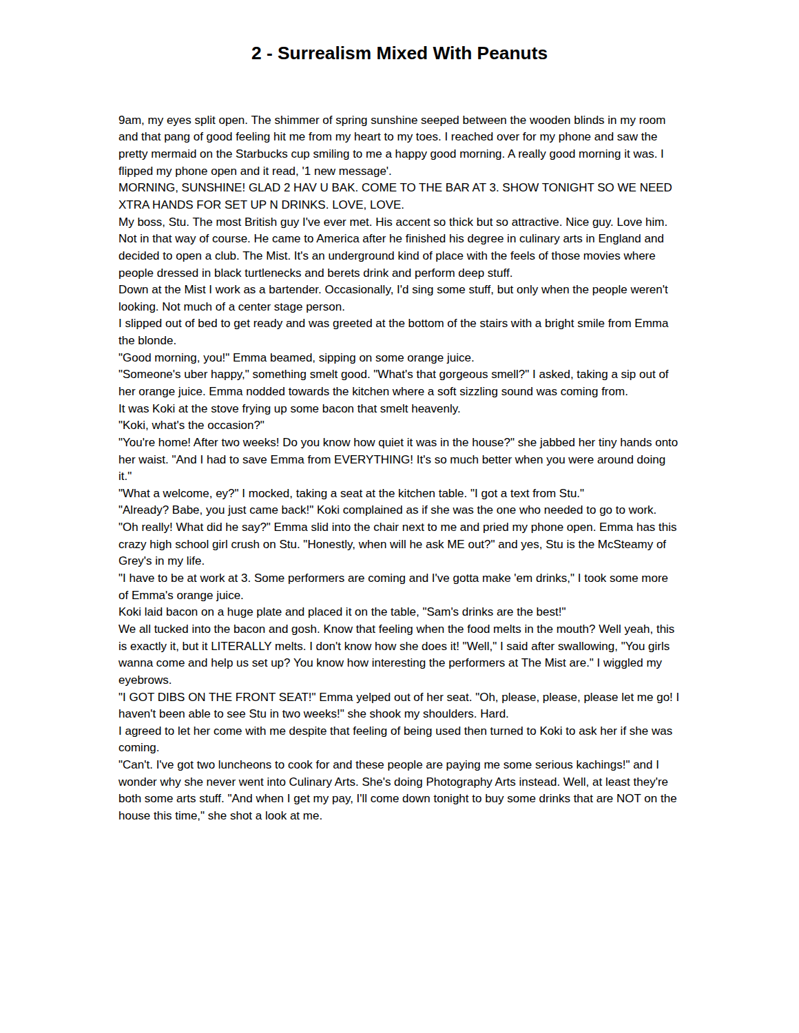2 - Surrealism Mixed With Peanuts
9am, my eyes split open. The shimmer of spring sunshine seeped between the wooden blinds in my room and that pang of good feeling hit me from my heart to my toes. I reached over for my phone and saw the pretty mermaid on the Starbucks cup smiling to me a happy good morning. A really good morning it was. I flipped my phone open and it read, '1 new message'.
MORNING, SUNSHINE! GLAD 2 HAV U BAK. COME TO THE BAR AT 3. SHOW TONIGHT SO WE NEED XTRA HANDS FOR SET UP N DRINKS. LOVE, LOVE.
My boss, Stu. The most British guy I've ever met. His accent so thick but so attractive. Nice guy. Love him. Not in that way of course. He came to America after he finished his degree in culinary arts in England and decided to open a club. The Mist. It's an underground kind of place with the feels of those movies where people dressed in black turtlenecks and berets drink and perform deep stuff.
Down at the Mist I work as a bartender. Occasionally, I'd sing some stuff, but only when the people weren't looking. Not much of a center stage person.
I slipped out of bed to get ready and was greeted at the bottom of the stairs with a bright smile from Emma the blonde.
"Good morning, you!" Emma beamed, sipping on some orange juice.
"Someone's uber happy," something smelt good. "What's that gorgeous smell?" I asked, taking a sip out of her orange juice. Emma nodded towards the kitchen where a soft sizzling sound was coming from.
It was Koki at the stove frying up some bacon that smelt heavenly.
"Koki, what's the occasion?"
"You're home! After two weeks! Do you know how quiet it was in the house?" she jabbed her tiny hands onto her waist. "And I had to save Emma from EVERYTHING! It's so much better when you were around doing it."
"What a welcome, ey?" I mocked, taking a seat at the kitchen table. "I got a text from Stu."
"Already? Babe, you just came back!" Koki complained as if she was the one who needed to go to work.
"Oh really! What did he say?" Emma slid into the chair next to me and pried my phone open. Emma has this crazy high school girl crush on Stu. "Honestly, when will he ask ME out?" and yes, Stu is the McSteamy of Grey's in my life.
"I have to be at work at 3. Some performers are coming and I've gotta make 'em drinks," I took some more of Emma's orange juice.
Koki laid bacon on a huge plate and placed it on the table, "Sam's drinks are the best!"
We all tucked into the bacon and gosh. Know that feeling when the food melts in the mouth? Well yeah, this is exactly it, but it LITERALLY melts. I don't know how she does it! "Well," I said after swallowing, "You girls wanna come and help us set up? You know how interesting the performers at The Mist are." I wiggled my eyebrows.
"I GOT DIBS ON THE FRONT SEAT!" Emma yelped out of her seat. "Oh, please, please, please let me go! I haven't been able to see Stu in two weeks!" she shook my shoulders. Hard.
I agreed to let her come with me despite that feeling of being used then turned to Koki to ask her if she was coming.
"Can't. I've got two luncheons to cook for and these people are paying me some serious kachings!" and I wonder why she never went into Culinary Arts. She's doing Photography Arts instead. Well, at least they're both some arts stuff. "And when I get my pay, I'll come down tonight to buy some drinks that are NOT on the house this time," she shot a look at me.